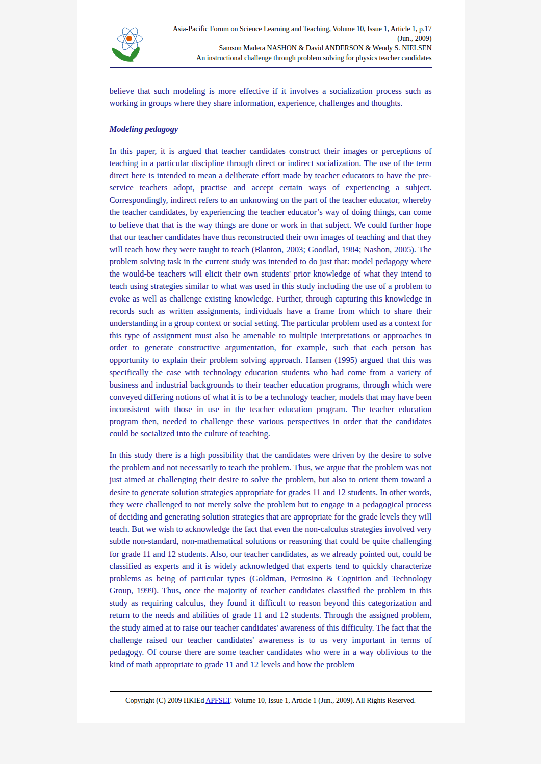Asia-Pacific Forum on Science Learning and Teaching, Volume 10, Issue 1, Article 1, p.17 (Jun., 2009)
Samson Madera NASHON & David ANDERSON & Wendy S. NIELSEN
An instructional challenge through problem solving for physics teacher candidates
believe that such modeling is more effective if it involves a socialization process such as working in groups where they share information, experience, challenges and thoughts.
Modeling pedagogy
In this paper, it is argued that teacher candidates construct their images or perceptions of teaching in a particular discipline through direct or indirect socialization. The use of the term direct here is intended to mean a deliberate effort made by teacher educators to have the pre-service teachers adopt, practise and accept certain ways of experiencing a subject. Correspondingly, indirect refers to an unknowing on the part of the teacher educator, whereby the teacher candidates, by experiencing the teacher educator’s way of doing things, can come to believe that that is the way things are done or work in that subject. We could further hope that our teacher candidates have thus reconstructed their own images of teaching and that they will teach how they were taught to teach (Blanton, 2003; Goodlad, 1984; Nashon, 2005). The problem solving task in the current study was intended to do just that: model pedagogy where the would-be teachers will elicit their own students' prior knowledge of what they intend to teach using strategies similar to what was used in this study including the use of a problem to evoke as well as challenge existing knowledge. Further, through capturing this knowledge in records such as written assignments, individuals have a frame from which to share their understanding in a group context or social setting. The particular problem used as a context for this type of assignment must also be amenable to multiple interpretations or approaches in order to generate constructive argumentation, for example, such that each person has opportunity to explain their problem solving approach. Hansen (1995) argued that this was specifically the case with technology education students who had come from a variety of business and industrial backgrounds to their teacher education programs, through which were conveyed differing notions of what it is to be a technology teacher, models that may have been inconsistent with those in use in the teacher education program. The teacher education program then, needed to challenge these various perspectives in order that the candidates could be socialized into the culture of teaching.
In this study there is a high possibility that the candidates were driven by the desire to solve the problem and not necessarily to teach the problem. Thus, we argue that the problem was not just aimed at challenging their desire to solve the problem, but also to orient them toward a desire to generate solution strategies appropriate for grades 11 and 12 students. In other words, they were challenged to not merely solve the problem but to engage in a pedagogical process of deciding and generating solution strategies that are appropriate for the grade levels they will teach. But we wish to acknowledge the fact that even the non-calculus strategies involved very subtle non-standard, non-mathematical solutions or reasoning that could be quite challenging for grade 11 and 12 students. Also, our teacher candidates, as we already pointed out, could be classified as experts and it is widely acknowledged that experts tend to quickly characterize problems as being of particular types (Goldman, Petrosino & Cognition and Technology Group, 1999). Thus, once the majority of teacher candidates classified the problem in this study as requiring calculus, they found it difficult to reason beyond this categorization and return to the needs and abilities of grade 11 and 12 students. Through the assigned problem, the study aimed at to raise our teacher candidates' awareness of this difficulty. The fact that the challenge raised our teacher candidates' awareness is to us very important in terms of pedagogy. Of course there are some teacher candidates who were in a way oblivious to the kind of math appropriate to grade 11 and 12 levels and how the problem
Copyright (C) 2009 HKIEd APFSLT. Volume 10, Issue 1, Article 1 (Jun., 2009). All Rights Reserved.